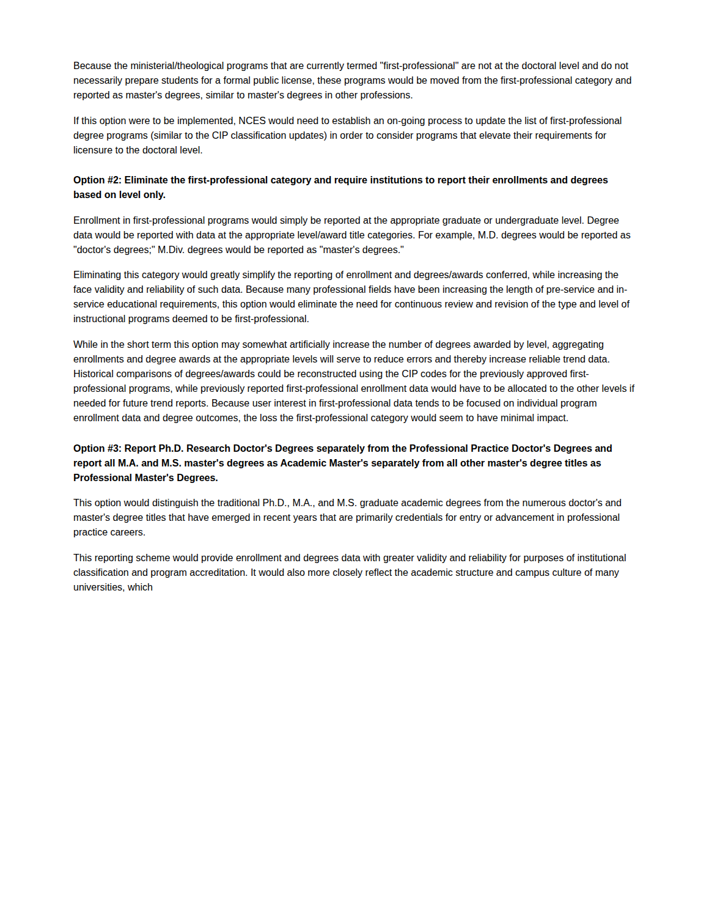Because the ministerial/theological programs that are currently termed "first-professional" are not at the doctoral level and do not necessarily prepare students for a formal public license, these programs would be moved from the first-professional category and reported as master's degrees, similar to master's degrees in other professions.
If this option were to be implemented, NCES would need to establish an on-going process to update the list of first-professional degree programs (similar to the CIP classification updates) in order to consider programs that elevate their requirements for licensure to the doctoral level.
Option #2: Eliminate the first-professional category and require institutions to report their enrollments and degrees based on level only.
Enrollment in first-professional programs would simply be reported at the appropriate graduate or undergraduate level. Degree data would be reported with data at the appropriate level/award title categories. For example, M.D. degrees would be reported as "doctor's degrees;" M.Div. degrees would be reported as "master's degrees."
Eliminating this category would greatly simplify the reporting of enrollment and degrees/awards conferred, while increasing the face validity and reliability of such data. Because many professional fields have been increasing the length of pre-service and in-service educational requirements, this option would eliminate the need for continuous review and revision of the type and level of instructional programs deemed to be first-professional.
While in the short term this option may somewhat artificially increase the number of degrees awarded by level, aggregating enrollments and degree awards at the appropriate levels will serve to reduce errors and thereby increase reliable trend data. Historical comparisons of degrees/awards could be reconstructed using the CIP codes for the previously approved first-professional programs, while previously reported first-professional enrollment data would have to be allocated to the other levels if needed for future trend reports. Because user interest in first-professional data tends to be focused on individual program enrollment data and degree outcomes, the loss the first-professional category would seem to have minimal impact.
Option #3: Report Ph.D. Research Doctor's Degrees separately from the Professional Practice Doctor's Degrees and report all M.A. and M.S. master's degrees as Academic Master's separately from all other master's degree titles as Professional Master's Degrees.
This option would distinguish the traditional Ph.D., M.A., and M.S. graduate academic degrees from the numerous doctor's and master's degree titles that have emerged in recent years that are primarily credentials for entry or advancement in professional practice careers.
This reporting scheme would provide enrollment and degrees data with greater validity and reliability for purposes of institutional classification and program accreditation. It would also more closely reflect the academic structure and campus culture of many universities, which